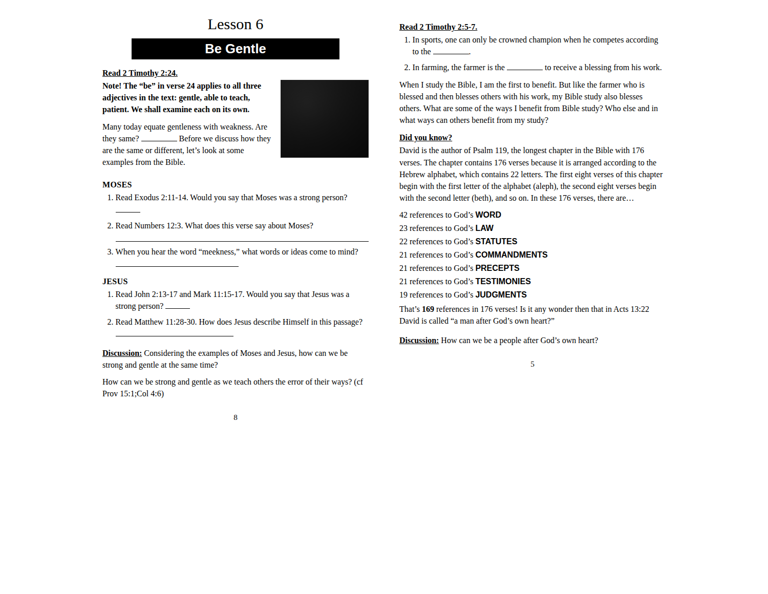Lesson 6
Be Gentle
Read 2 Timothy 2:24.
Note! The “be” in verse 24 applies to all three adjectives in the text: gentle, able to teach, patient. We shall examine each on its own.
Many today equate gentleness with weakness. Are they same? Before we discuss how they are the same or different, let’s look at some examples from the Bible.
MOSES
Read Exodus 2:11-14. Would you say that Moses was a strong person?
Read Numbers 12:3. What does this verse say about Moses?
When you hear the word “meekness,” what words or ideas come to mind?
JESUS
Read John 2:13-17 and Mark 11:15-17. Would you say that Jesus was a strong person?
Read Matthew 11:28-30. How does Jesus describe Himself in this passage?
Discussion: Considering the examples of Moses and Jesus, how can we be strong and gentle at the same time?
How can we be strong and gentle as we teach others the error of their ways? (cf Prov 15:1;Col 4:6)
8
Read 2 Timothy 2:5-7.
In sports, one can only be crowned champion when he competes according to the .
In farming, the farmer is the to receive a blessing from his work.
When I study the Bible, I am the first to benefit. But like the farmer who is blessed and then blesses others with his work, my Bible study also blesses others. What are some of the ways I benefit from Bible study? Who else and in what ways can others benefit from my study?
Did you know?
David is the author of Psalm 119, the longest chapter in the Bible with 176 verses. The chapter contains 176 verses because it is arranged according to the Hebrew alphabet, which contains 22 letters. The first eight verses of this chapter begin with the first letter of the alphabet (aleph), the second eight verses begin with the second letter (beth), and so on. In these 176 verses, there are…
42 references to God’s WORD
23 references to God’s LAW
22 references to God’s STATUTES
21 references to God’s COMMANDMENTS
21 references to God’s PRECEPTS
21 references to God’s TESTIMONIES
19 references to God’s JUDGMENTS
That’s 169 references in 176 verses! Is it any wonder then that in Acts 13:22 David is called “a man after God’s own heart?”
Discussion: How can we be a people after God’s own heart?
5